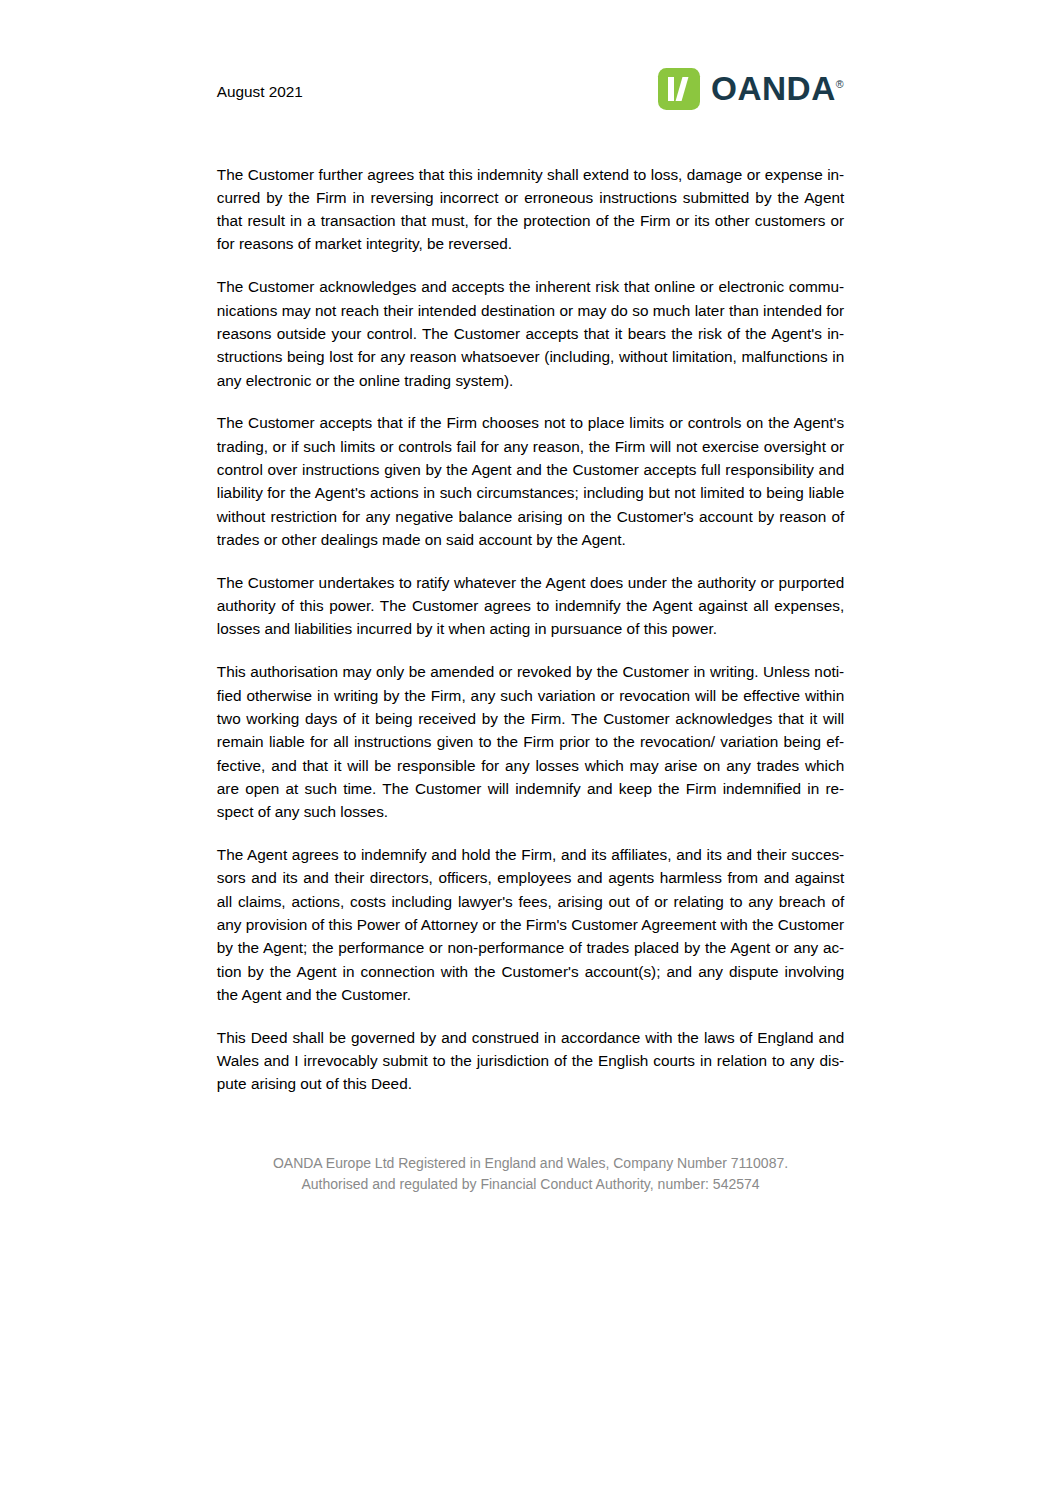August 2021
OANDA®
The Customer further agrees that this indemnity shall extend to loss, damage or expense incurred by the Firm in reversing incorrect or erroneous instructions submitted by the Agent that result in a transaction that must, for the protection of the Firm or its other customers or for reasons of market integrity, be reversed.
The Customer acknowledges and accepts the inherent risk that online or electronic communications may not reach their intended destination or may do so much later than intended for reasons outside your control. The Customer accepts that it bears the risk of the Agent's instructions being lost for any reason whatsoever (including, without limitation, malfunctions in any electronic or the online trading system).
The Customer accepts that if the Firm chooses not to place limits or controls on the Agent's trading, or if such limits or controls fail for any reason, the Firm will not exercise oversight or control over instructions given by the Agent and the Customer accepts full responsibility and liability for the Agent's actions in such circumstances; including but not limited to being liable without restriction for any negative balance arising on the Customer's account by reason of trades or other dealings made on said account by the Agent.
The Customer undertakes to ratify whatever the Agent does under the authority or purported authority of this power. The Customer agrees to indemnify the Agent against all expenses, losses and liabilities incurred by it when acting in pursuance of this power.
This authorisation may only be amended or revoked by the Customer in writing. Unless notified otherwise in writing by the Firm, any such variation or revocation will be effective within two working days of it being received by the Firm. The Customer acknowledges that it will remain liable for all instructions given to the Firm prior to the revocation/ variation being effective, and that it will be responsible for any losses which may arise on any trades which are open at such time. The Customer will indemnify and keep the Firm indemnified in respect of any such losses.
The Agent agrees to indemnify and hold the Firm, and its affiliates, and its and their successors and its and their directors, officers, employees and agents harmless from and against all claims, actions, costs including lawyer's fees, arising out of or relating to any breach of any provision of this Power of Attorney or the Firm's Customer Agreement with the Customer by the Agent; the performance or non-performance of trades placed by the Agent or any action by the Agent in connection with the Customer's account(s); and any dispute involving the Agent and the Customer.
This Deed shall be governed by and construed in accordance with the laws of England and Wales and I irrevocably submit to the jurisdiction of the English courts in relation to any dispute arising out of this Deed.
OANDA Europe Ltd Registered in England and Wales, Company Number 7110087.
Authorised and regulated by Financial Conduct Authority, number: 542574